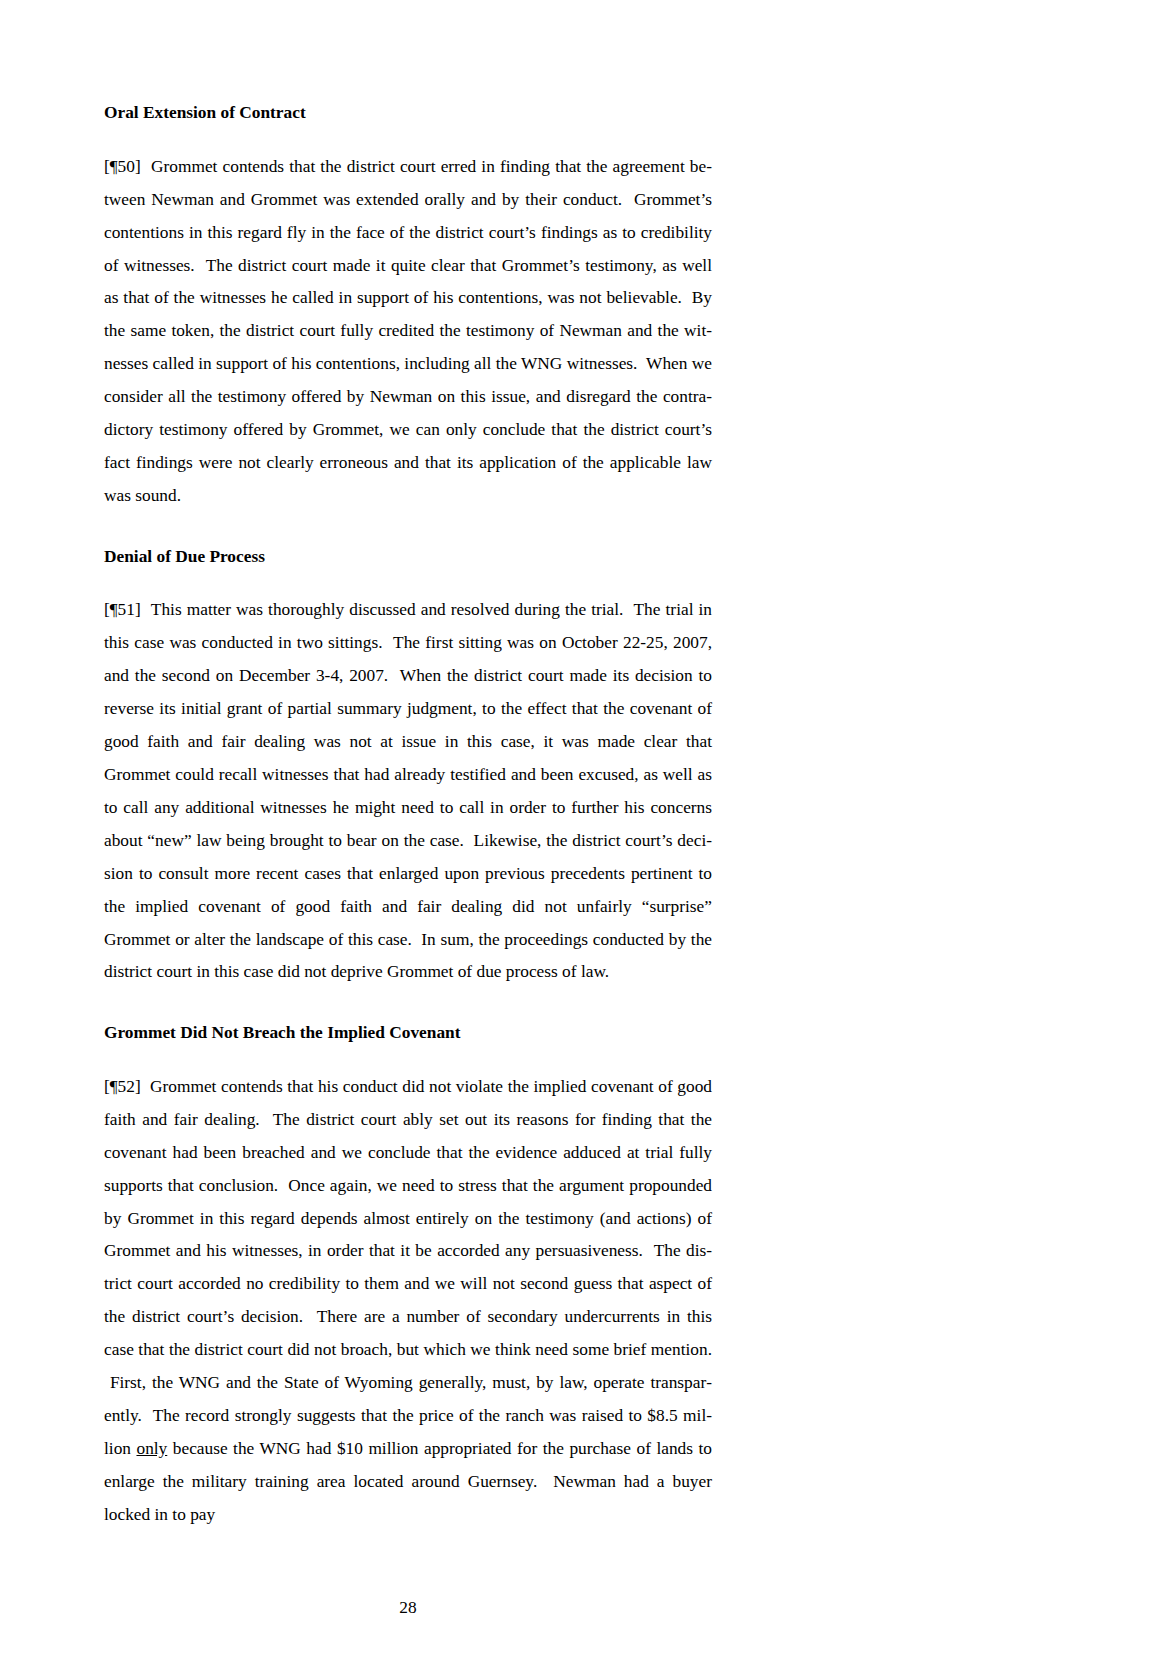Oral Extension of Contract
[¶50] Grommet contends that the district court erred in finding that the agreement between Newman and Grommet was extended orally and by their conduct. Grommet’s contentions in this regard fly in the face of the district court’s findings as to credibility of witnesses. The district court made it quite clear that Grommet’s testimony, as well as that of the witnesses he called in support of his contentions, was not believable. By the same token, the district court fully credited the testimony of Newman and the witnesses called in support of his contentions, including all the WNG witnesses. When we consider all the testimony offered by Newman on this issue, and disregard the contradictory testimony offered by Grommet, we can only conclude that the district court’s fact findings were not clearly erroneous and that its application of the applicable law was sound.
Denial of Due Process
[¶51] This matter was thoroughly discussed and resolved during the trial. The trial in this case was conducted in two sittings. The first sitting was on October 22-25, 2007, and the second on December 3-4, 2007. When the district court made its decision to reverse its initial grant of partial summary judgment, to the effect that the covenant of good faith and fair dealing was not at issue in this case, it was made clear that Grommet could recall witnesses that had already testified and been excused, as well as to call any additional witnesses he might need to call in order to further his concerns about “new” law being brought to bear on the case. Likewise, the district court’s decision to consult more recent cases that enlarged upon previous precedents pertinent to the implied covenant of good faith and fair dealing did not unfairly “surprise” Grommet or alter the landscape of this case. In sum, the proceedings conducted by the district court in this case did not deprive Grommet of due process of law.
Grommet Did Not Breach the Implied Covenant
[¶52] Grommet contends that his conduct did not violate the implied covenant of good faith and fair dealing. The district court ably set out its reasons for finding that the covenant had been breached and we conclude that the evidence adduced at trial fully supports that conclusion. Once again, we need to stress that the argument propounded by Grommet in this regard depends almost entirely on the testimony (and actions) of Grommet and his witnesses, in order that it be accorded any persuasiveness. The district court accorded no credibility to them and we will not second guess that aspect of the district court’s decision. There are a number of secondary undercurrents in this case that the district court did not broach, but which we think need some brief mention. First, the WNG and the State of Wyoming generally, must, by law, operate transparently. The record strongly suggests that the price of the ranch was raised to $8.5 million only because the WNG had $10 million appropriated for the purchase of lands to enlarge the military training area located around Guernsey. Newman had a buyer locked in to pay
28